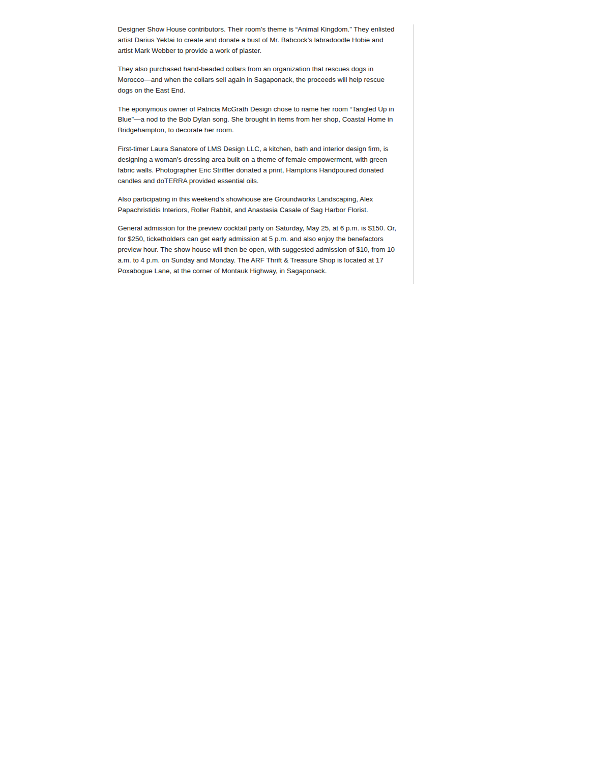Designer Show House contributors. Their room’s theme is “Animal Kingdom.” They enlisted artist Darius Yektai to create and donate a bust of Mr. Babcock’s labradoodle Hobie and artist Mark Webber to provide a work of plaster.
They also purchased hand-beaded collars from an organization that rescues dogs in Morocco—and when the collars sell again in Sagaponack, the proceeds will help rescue dogs on the East End.
The eponymous owner of Patricia McGrath Design chose to name her room “Tangled Up in Blue”—a nod to the Bob Dylan song. She brought in items from her shop, Coastal Home in Bridgehampton, to decorate her room.
First-timer Laura Sanatore of LMS Design LLC, a kitchen, bath and interior design firm, is designing a woman’s dressing area built on a theme of female empowerment, with green fabric walls. Photographer Eric Striffler donated a print, Hamptons Handpoured donated candles and doTERRA provided essential oils.
Also participating in this weekend’s showhouse are Groundworks Landscaping, Alex Papachristidis Interiors, Roller Rabbit, and Anastasia Casale of Sag Harbor Florist.
General admission for the preview cocktail party on Saturday, May 25, at 6 p.m. is $150. Or, for $250, ticketholders can get early admission at 5 p.m. and also enjoy the benefactors preview hour. The show house will then be open, with suggested admission of $10, from 10 a.m. to 4 p.m. on Sunday and Monday. The ARF Thrift & Treasure Shop is located at 17 Poxabogue Lane, at the corner of Montauk Highway, in Sagaponack.